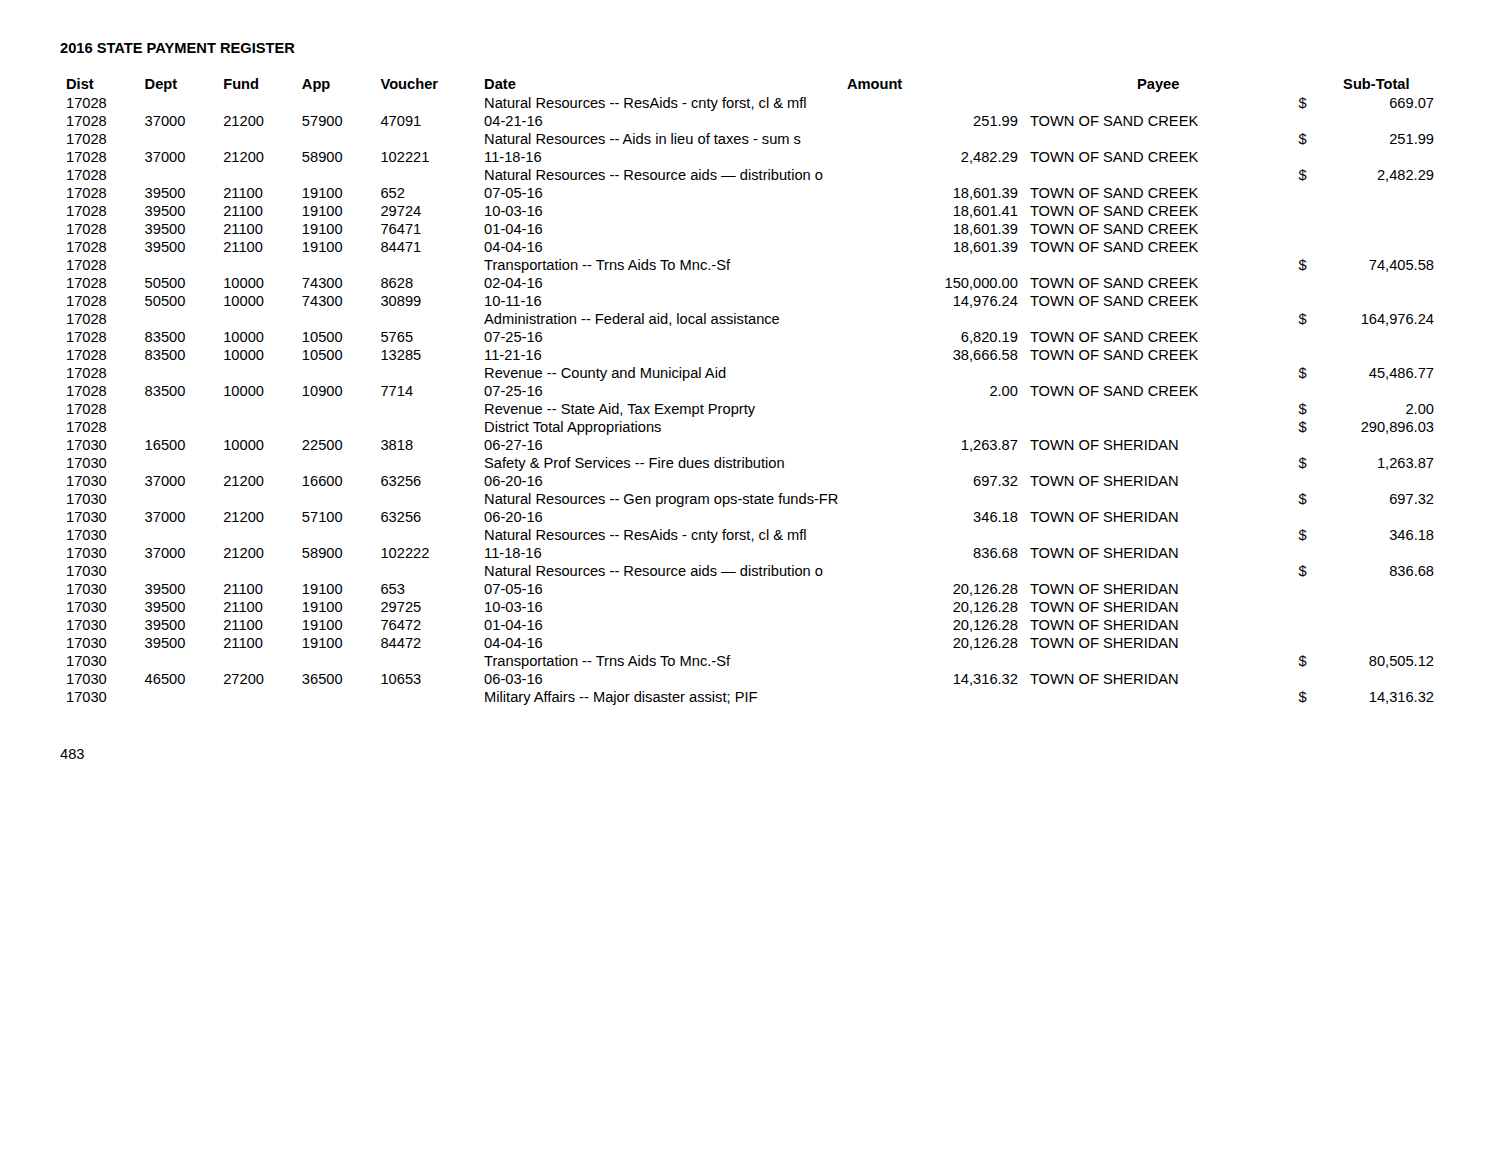2016 STATE PAYMENT REGISTER
| Dist | Dept | Fund | App | Voucher | Date | Amount | Payee | | Sub-Total |
| --- | --- | --- | --- | --- | --- | --- | --- | --- | --- |
| 17028 | | | | | Natural Resources -- ResAids - cnty forst, cl & mfl | | $ | 669.07 |
| 17028 | 37000 | 21200 | 57900 | 47091 | 04-21-16 | 251.99 | TOWN OF SAND CREEK | | |
| 17028 | | | | | Natural Resources -- Aids in lieu of taxes - sum s | | $ | 251.99 |
| 17028 | 37000 | 21200 | 58900 | 102221 | 11-18-16 | 2,482.29 | TOWN OF SAND CREEK | | |
| 17028 | | | | | Natural Resources -- Resource aids — distribution o | | $ | 2,482.29 |
| 17028 | 39500 | 21100 | 19100 | 652 | 07-05-16 | 18,601.39 | TOWN OF SAND CREEK | | |
| 17028 | 39500 | 21100 | 19100 | 29724 | 10-03-16 | 18,601.41 | TOWN OF SAND CREEK | | |
| 17028 | 39500 | 21100 | 19100 | 76471 | 01-04-16 | 18,601.39 | TOWN OF SAND CREEK | | |
| 17028 | 39500 | 21100 | 19100 | 84471 | 04-04-16 | 18,601.39 | TOWN OF SAND CREEK | | |
| 17028 | | | | | Transportation -- Trns Aids To Mnc.-Sf | | $ | 74,405.58 |
| 17028 | 50500 | 10000 | 74300 | 8628 | 02-04-16 | 150,000.00 | TOWN OF SAND CREEK | | |
| 17028 | 50500 | 10000 | 74300 | 30899 | 10-11-16 | 14,976.24 | TOWN OF SAND CREEK | | |
| 17028 | | | | | Administration -- Federal aid, local assistance | | $ | 164,976.24 |
| 17028 | 83500 | 10000 | 10500 | 5765 | 07-25-16 | 6,820.19 | TOWN OF SAND CREEK | | |
| 17028 | 83500 | 10000 | 10500 | 13285 | 11-21-16 | 38,666.58 | TOWN OF SAND CREEK | | |
| 17028 | | | | | Revenue -- County and Municipal Aid | | $ | 45,486.77 |
| 17028 | 83500 | 10000 | 10900 | 7714 | 07-25-16 | 2.00 | TOWN OF SAND CREEK | | |
| 17028 | | | | | Revenue -- State Aid, Tax Exempt Proprty | | $ | 2.00 |
| 17028 | | | | | District Total Appropriations | | $ | 290,896.03 |
| 17030 | 16500 | 10000 | 22500 | 3818 | 06-27-16 | 1,263.87 | TOWN OF SHERIDAN | | |
| 17030 | | | | | Safety & Prof Services -- Fire dues distribution | | $ | 1,263.87 |
| 17030 | 37000 | 21200 | 16600 | 63256 | 06-20-16 | 697.32 | TOWN OF SHERIDAN | | |
| 17030 | | | | | Natural Resources -- Gen program ops-state funds-FR | | $ | 697.32 |
| 17030 | 37000 | 21200 | 57100 | 63256 | 06-20-16 | 346.18 | TOWN OF SHERIDAN | | |
| 17030 | | | | | Natural Resources -- ResAids - cnty forst, cl & mfl | | $ | 346.18 |
| 17030 | 37000 | 21200 | 58900 | 102222 | 11-18-16 | 836.68 | TOWN OF SHERIDAN | | |
| 17030 | | | | | Natural Resources -- Resource aids — distribution o | | $ | 836.68 |
| 17030 | 39500 | 21100 | 19100 | 653 | 07-05-16 | 20,126.28 | TOWN OF SHERIDAN | | |
| 17030 | 39500 | 21100 | 19100 | 29725 | 10-03-16 | 20,126.28 | TOWN OF SHERIDAN | | |
| 17030 | 39500 | 21100 | 19100 | 76472 | 01-04-16 | 20,126.28 | TOWN OF SHERIDAN | | |
| 17030 | 39500 | 21100 | 19100 | 84472 | 04-04-16 | 20,126.28 | TOWN OF SHERIDAN | | |
| 17030 | | | | | Transportation -- Trns Aids To Mnc.-Sf | | $ | 80,505.12 |
| 17030 | 46500 | 27200 | 36500 | 10653 | 06-03-16 | 14,316.32 | TOWN OF SHERIDAN | | |
| 17030 | | | | | Military Affairs -- Major disaster assist; PIF | | $ | 14,316.32 |
483